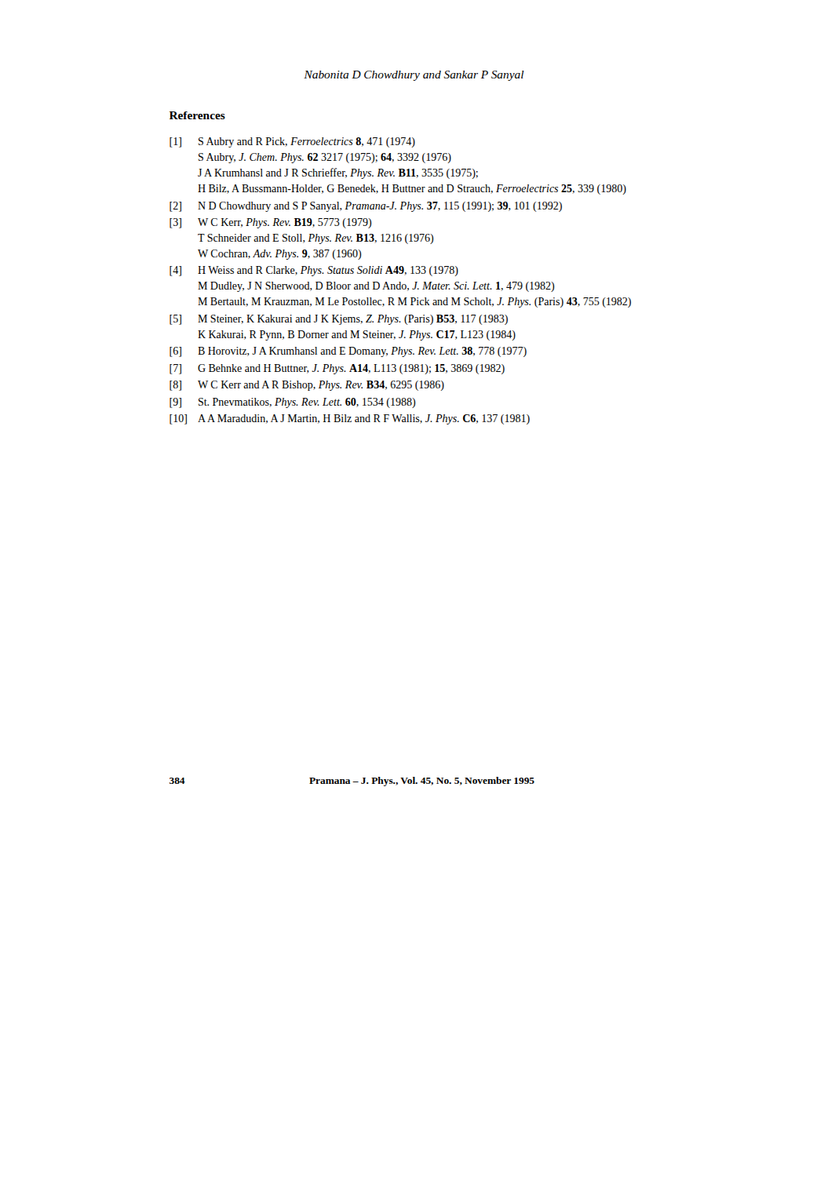Nabonita D Chowdhury and Sankar P Sanyal
References
[1] S Aubry and R Pick, Ferroelectrics 8, 471 (1974) S Aubry, J. Chem. Phys. 62 3217 (1975); 64, 3392 (1976) J A Krumhansl and J R Schrieffer, Phys. Rev. B11, 3535 (1975); H Bilz, A Bussmann-Holder, G Benedek, H Buttner and D Strauch, Ferroelectrics 25, 339 (1980)
[2] N D Chowdhury and S P Sanyal, Pramana-J. Phys. 37, 115 (1991); 39, 101 (1992)
[3] W C Kerr, Phys. Rev. B19, 5773 (1979) T Schneider and E Stoll, Phys. Rev. B13, 1216 (1976) W Cochran, Adv. Phys. 9, 387 (1960)
[4] H Weiss and R Clarke, Phys. Status Solidi A49, 133 (1978) M Dudley, J N Sherwood, D Bloor and D Ando, J. Mater. Sci. Lett. 1, 479 (1982) M Bertault, M Krauzman, M Le Postollec, R M Pick and M Scholt, J. Phys. (Paris) 43, 755 (1982)
[5] M Steiner, K Kakurai and J K Kjems, Z. Phys. (Paris) B53, 117 (1983) K Kakurai, R Pynn, B Dorner and M Steiner, J. Phys. C17, L123 (1984)
[6] B Horovitz, J A Krumhansl and E Domany, Phys. Rev. Lett. 38, 778 (1977)
[7] G Behnke and H Buttner, J. Phys. A14, L113 (1981); 15, 3869 (1982)
[8] W C Kerr and A R Bishop, Phys. Rev. B34, 6295 (1986)
[9] St. Pnevmatikos, Phys. Rev. Lett. 60, 1534 (1988)
[10] A A Maradudin, A J Martin, H Bilz and R F Wallis, J. Phys. C6, 137 (1981)
384
Pramana – J. Phys., Vol. 45, No. 5, November 1995